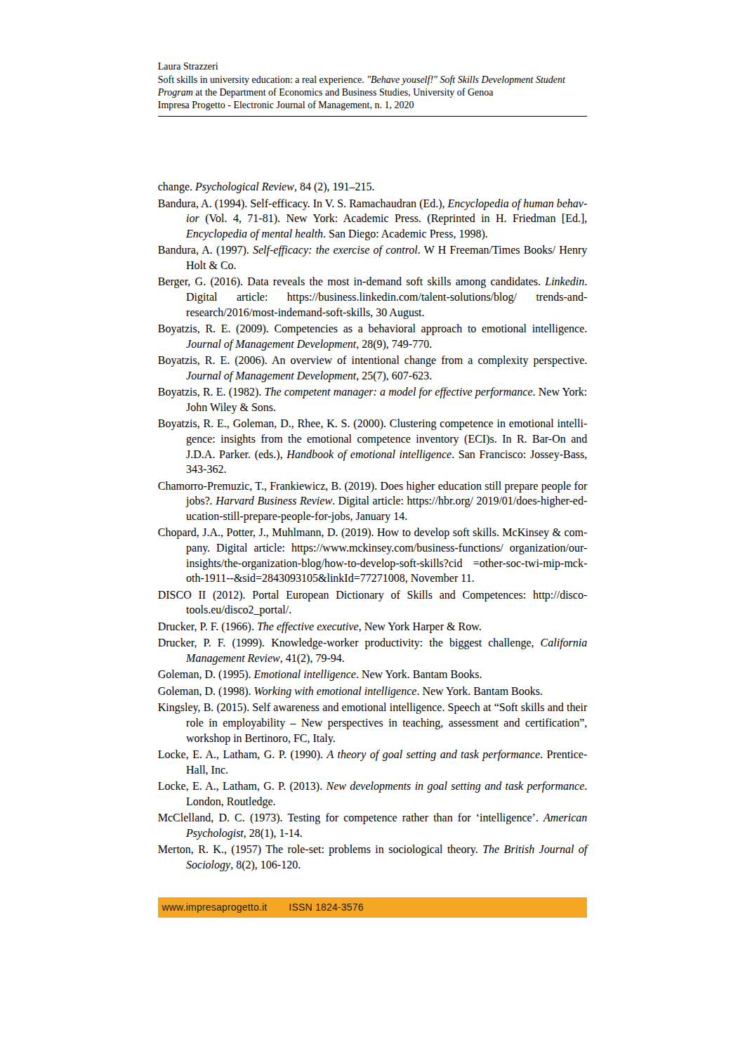Laura Strazzeri
Soft skills in university education: a real experience. "Behave youself!" Soft Skills Development Student Program at the Department of Economics and Business Studies, University of Genoa
Impresa Progetto - Electronic Journal of Management, n. 1, 2020
change. Psychological Review, 84 (2), 191–215.
Bandura, A. (1994). Self-efficacy. In V. S. Ramachaudran (Ed.), Encyclopedia of human behavior (Vol. 4, 71-81). New York: Academic Press. (Reprinted in H. Friedman [Ed.], Encyclopedia of mental health. San Diego: Academic Press, 1998).
Bandura, A. (1997). Self-efficacy: the exercise of control. W H Freeman/Times Books/ Henry Holt & Co.
Berger, G. (2016). Data reveals the most in-demand soft skills among candidates. Linkedin. Digital article: https://business.linkedin.com/talent-solutions/blog/ trends-and-research/2016/most-indemand-soft-skills, 30 August.
Boyatzis, R. E. (2009). Competencies as a behavioral approach to emotional intelligence. Journal of Management Development, 28(9), 749-770.
Boyatzis, R. E. (2006). An overview of intentional change from a complexity perspective. Journal of Management Development, 25(7), 607-623.
Boyatzis, R. E. (1982). The competent manager: a model for effective performance. New York: John Wiley & Sons.
Boyatzis, R. E., Goleman, D., Rhee, K. S. (2000). Clustering competence in emotional intelligence: insights from the emotional competence inventory (ECI)s. In R. Bar-On and J.D.A. Parker. (eds.), Handbook of emotional intelligence. San Francisco: Jossey-Bass, 343-362.
Chamorro-Premuzic, T., Frankiewicz, B. (2019). Does higher education still prepare people for jobs?. Harvard Business Review. Digital article: https://hbr.org/ 2019/01/does-higher-education-still-prepare-people-for-jobs, January 14.
Chopard, J.A., Potter, J., Muhlmann, D. (2019). How to develop soft skills. McKinsey & company. Digital article: https://www.mckinsey.com/business-functions/ organization/our-insights/the-organization-blog/how-to-develop-soft-skills?cid =other-soc-twi-mip-mck-oth-1911--&sid=2843093105&linkId=77271008, November 11.
DISCO II (2012). Portal European Dictionary of Skills and Competences: http://disco-tools.eu/disco2_portal/.
Drucker, P. F. (1966). The effective executive, New York Harper & Row.
Drucker, P. F. (1999). Knowledge-worker productivity: the biggest challenge, California Management Review, 41(2), 79-94.
Goleman, D. (1995). Emotional intelligence. New York. Bantam Books.
Goleman, D. (1998). Working with emotional intelligence. New York. Bantam Books.
Kingsley, B. (2015). Self awareness and emotional intelligence. Speech at “Soft skills and their role in employability – New perspectives in teaching, assessment and certification”, workshop in Bertinoro, FC, Italy.
Locke, E. A., Latham, G. P. (1990). A theory of goal setting and task performance. Prentice-Hall, Inc.
Locke, E. A., Latham, G. P. (2013). New developments in goal setting and task performance. London, Routledge.
McClelland, D. C. (1973). Testing for competence rather than for ‘intelligence’. American Psychologist, 28(1), 1-14.
Merton, R. K., (1957) The role-set: problems in sociological theory. The British Journal of Sociology, 8(2), 106-120.
www.impresaprogetto.it ISSN 1824-3576
16